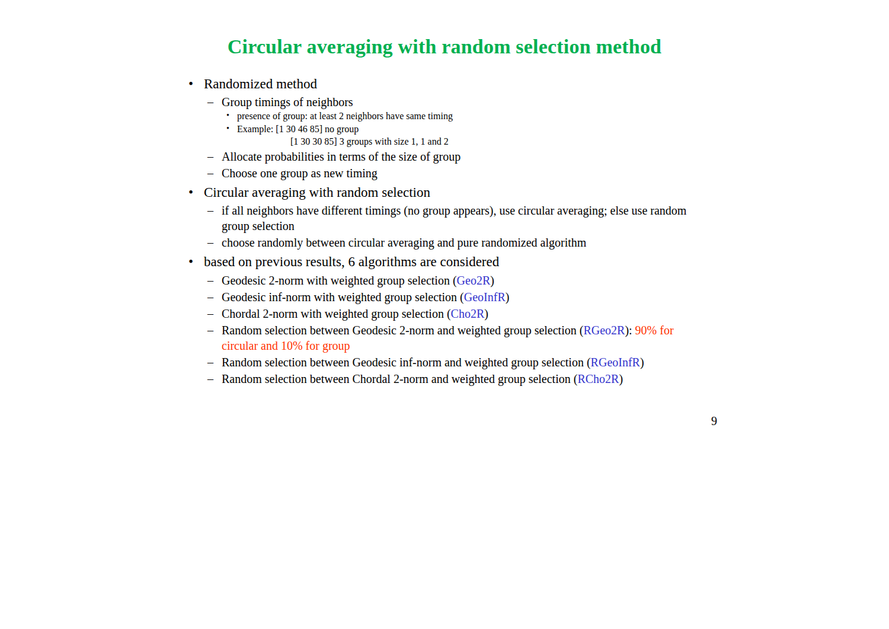Circular averaging with random selection method
Randomized method
Group timings of neighbors
presence of group: at least 2 neighbors have same timing
Example: [1 30 46 85] no group [1 30 30 85] 3 groups with size 1, 1 and 2
Allocate probabilities in terms of the size of group
Choose one group as new timing
Circular averaging with random selection
if all neighbors have different timings (no group appears), use circular averaging; else use random group selection
choose randomly between circular averaging and pure randomized algorithm
based on previous results, 6 algorithms are considered
Geodesic 2-norm with weighted group selection (Geo2R)
Geodesic inf-norm with weighted group selection (GeoInfR)
Chordal 2-norm with weighted group selection (Cho2R)
Random selection between Geodesic 2-norm and weighted group selection (RGeo2R): 90% for circular and 10% for group
Random selection between Geodesic inf-norm and weighted group selection (RGeoInfR)
Random selection between Chordal 2-norm and weighted group selection (RCho2R)
9